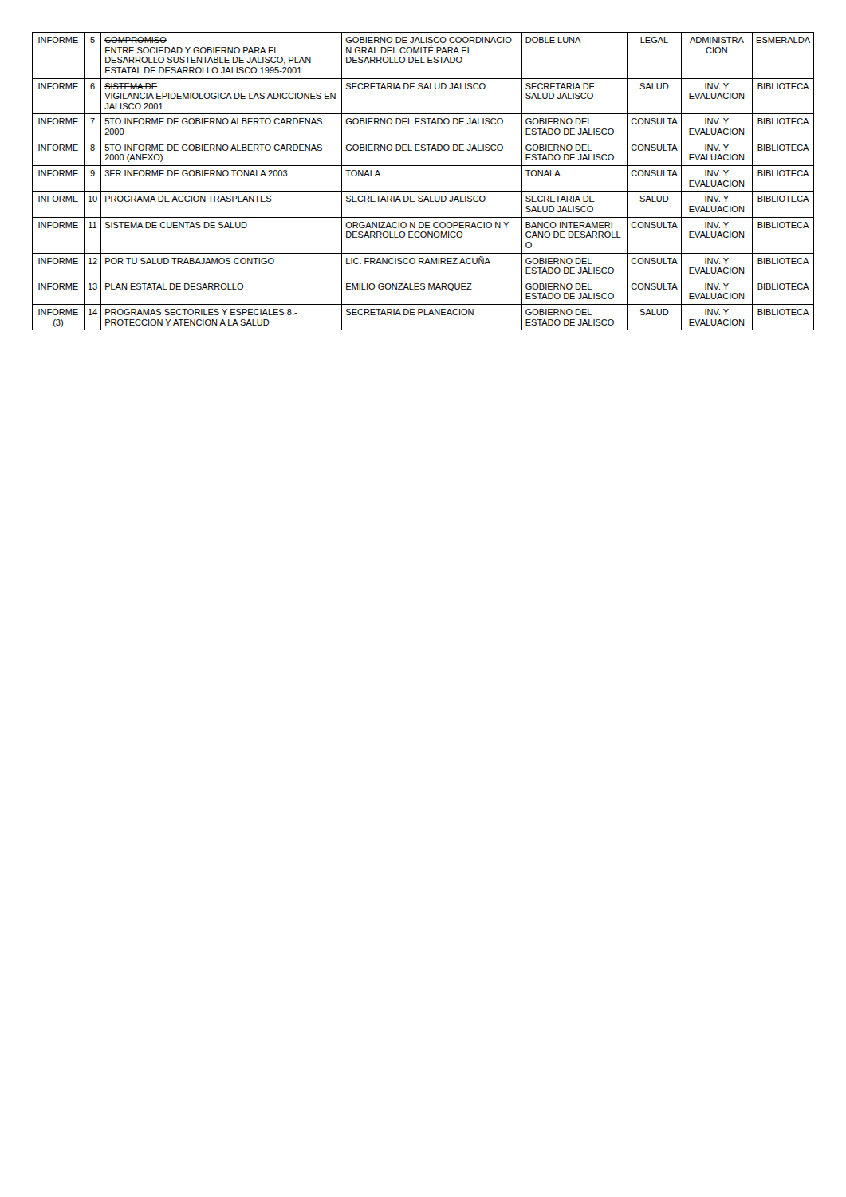| INFORME | 5 | COMPROMISO ENTRE SOCIEDAD Y GOBIERNO PARA EL DESARROLLO SUSTENTABLE DE JALISCO, PLAN ESTATAL DE DESARROLLO JALISCO 1995-2001 | GOBIERNO DE JALISCO COORDINACIO N GRAL DEL COMITÉ PARA EL DESARROLLO DEL ESTADO | DOBLE LUNA | LEGAL | ADMINISTRA CION | ESMERALDA |
| INFORME | 6 | SISTEMA DE VIGILANCIA EPIDEMIOLOGICA DE LAS ADICCIONES EN JALISCO 2001 | SECRETARIA DE SALUD JALISCO | SECRETARIA DE SALUD JALISCO | SALUD | INV. Y EVALUACION | BIBLIOTECA |
| INFORME | 7 | 5TO INFORME DE GOBIERNO ALBERTO CARDENAS 2000 | GOBIERNO DEL ESTADO DE JALISCO | GOBIERNO DEL ESTADO DE JALISCO | CONSULTA | INV. Y EVALUACION | BIBLIOTECA |
| INFORME | 8 | 5TO INFORME DE GOBIERNO ALBERTO CARDENAS 2000 (ANEXO) | GOBIERNO DEL ESTADO DE JALISCO | GOBIERNO DEL ESTADO DE JALISCO | CONSULTA | INV. Y EVALUACION | BIBLIOTECA |
| INFORME | 9 | 3ER INFORME DE GOBIERNO TONALA 2003 | TONALA | TONALA | CONSULTA | INV. Y EVALUACION | BIBLIOTECA |
| INFORME | 10 | PROGRAMA DE ACCION TRASPLANTES | SECRETARIA DE SALUD JALISCO | SECRETARIA DE SALUD JALISCO | SALUD | INV. Y EVALUACION | BIBLIOTECA |
| INFORME | 11 | SISTEMA DE CUENTAS DE SALUD | ORGANIZACIO N DE COOPERACIO N Y DESARROLLO ECONOMICO | BANCO INTERAMERI CANO DE DESARROLL O | CONSULTA | INV. Y EVALUACION | BIBLIOTECA |
| INFORME | 12 | POR TU SALUD TRABAJAMOS CONTIGO | LIC. FRANCISCO RAMIREZ ACUÑA | GOBIERNO DEL ESTADO DE JALISCO | CONSULTA | INV. Y EVALUACION | BIBLIOTECA |
| INFORME | 13 | PLAN ESTATAL DE DESARROLLO | EMILIO GONZALES MARQUEZ | GOBIERNO DEL ESTADO DE JALISCO | CONSULTA | INV. Y EVALUACION | BIBLIOTECA |
| INFORME (3) | 14 | PROGRAMAS SECTORILES Y ESPECIALES 8.- PROTECCION Y ATENCION A LA SALUD | SECRETARIA DE PLANEACION | GOBIERNO DEL ESTADO DE JALISCO | SALUD | INV. Y EVALUACION | BIBLIOTECA |